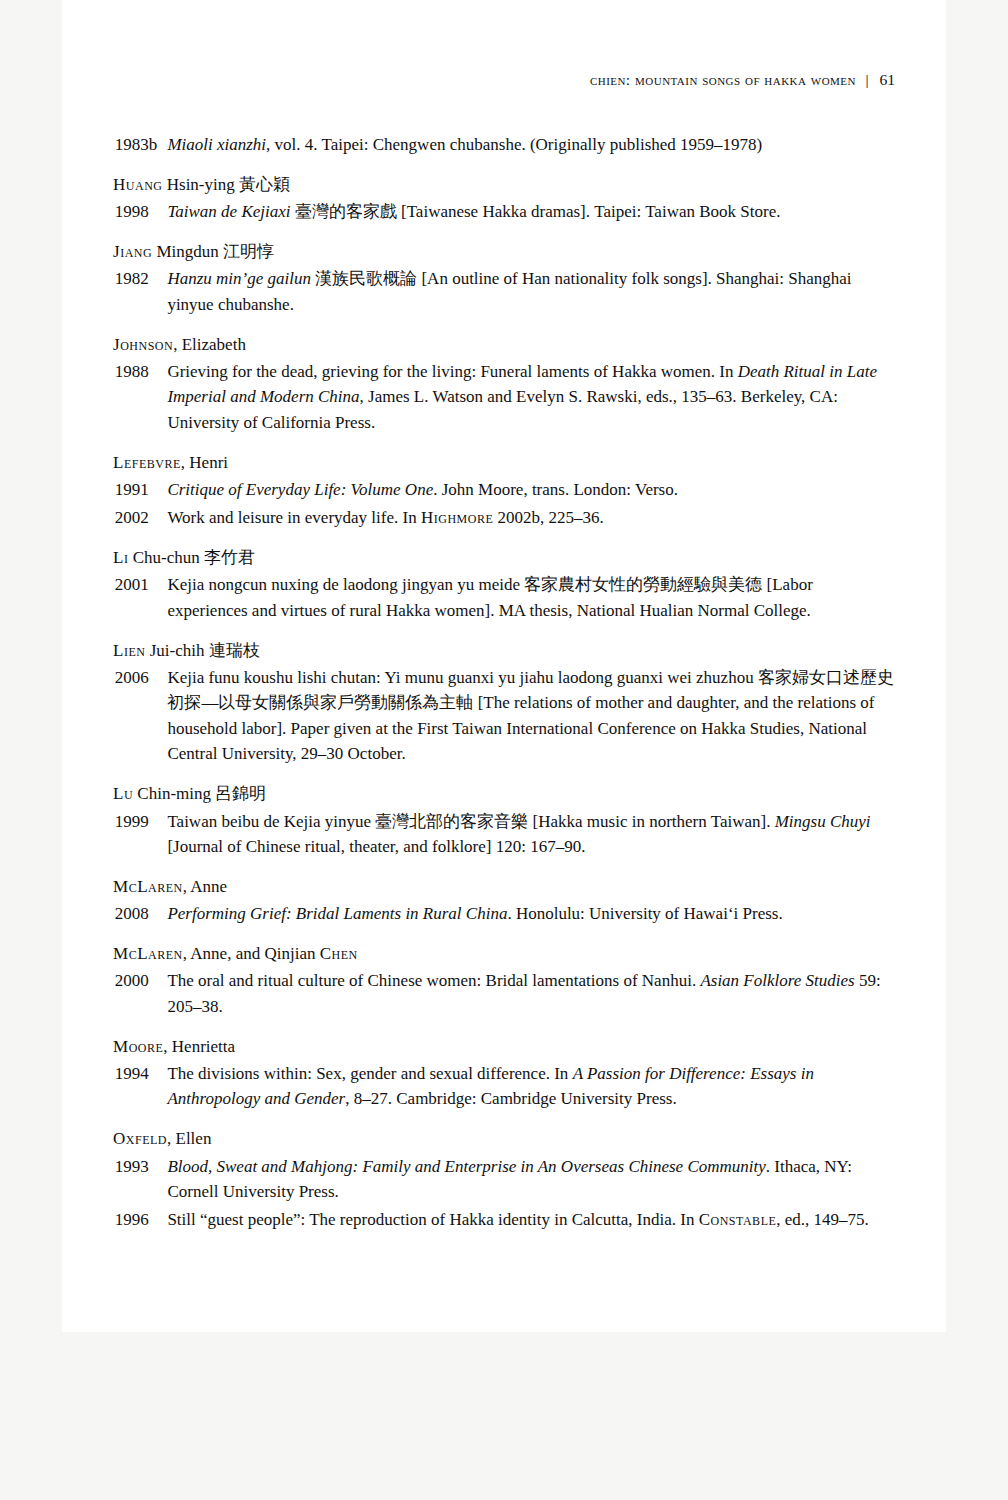chien: mountain songs of hakka women | 61
1983b Miaoli xianzhi, vol. 4. Taipei: Chengwen chubanshe. (Originally published 1959–1978)
Huang Hsin-ying 黃心穎
1998 Taiwan de Kejiaxi 臺灣的客家戲 [Taiwanese Hakka dramas]. Taipei: Taiwan Book Store.
Jiang Mingdun 江明惇
1982 Hanzu min’ge gailun 漢族民歌概論 [An outline of Han nationality folk songs]. Shanghai: Shanghai yinyue chubanshe.
Johnson, Elizabeth
1988 Grieving for the dead, grieving for the living: Funeral laments of Hakka women. In Death Ritual in Late Imperial and Modern China, James L. Watson and Evelyn S. Rawski, eds., 135–63. Berkeley, CA: University of California Press.
Lefebvre, Henri
1991 Critique of Everyday Life: Volume One. John Moore, trans. London: Verso.
2002 Work and leisure in everyday life. In Highmore 2002b, 225–36.
Li Chu-chun 李竹君
2001 Kejia nongcun nuxing de laodong jingyan yu meide 客家農村女性的勞動經驗與美德 [Labor experiences and virtues of rural Hakka women]. MA thesis, National Hualian Normal College.
Lien Jui-chih 連瑞枝
2006 Kejia funu koushu lishi chutan: Yi munu guanxi yu jiahu laodong guanxi wei zhuzhou 客家婦女口述歷史初探—以母女關係與家戶勞動關係為主軸 [The relations of mother and daughter, and the relations of household labor]. Paper given at the First Taiwan International Conference on Hakka Studies, National Central University, 29–30 October.
Lu Chin-ming 呂錦明
1999 Taiwan beibu de Kejia yinyue 臺灣北部的客家音樂 [Hakka music in northern Taiwan]. Mingsu Chuyi [Journal of Chinese ritual, theater, and folklore] 120: 167–90.
McLaren, Anne
2008 Performing Grief: Bridal Laments in Rural China. Honolulu: University of Hawai‘i Press.
McLaren, Anne, and Qinjian Chen
2000 The oral and ritual culture of Chinese women: Bridal lamentations of Nanhui. Asian Folklore Studies 59: 205–38.
Moore, Henrietta
1994 The divisions within: Sex, gender and sexual difference. In A Passion for Difference: Essays in Anthropology and Gender, 8–27. Cambridge: Cambridge University Press.
Oxfeld, Ellen
1993 Blood, Sweat and Mahjong: Family and Enterprise in An Overseas Chinese Community. Ithaca, NY: Cornell University Press.
1996 Still “guest people”: The reproduction of Hakka identity in Calcutta, India. In Constable, ed., 149–75.